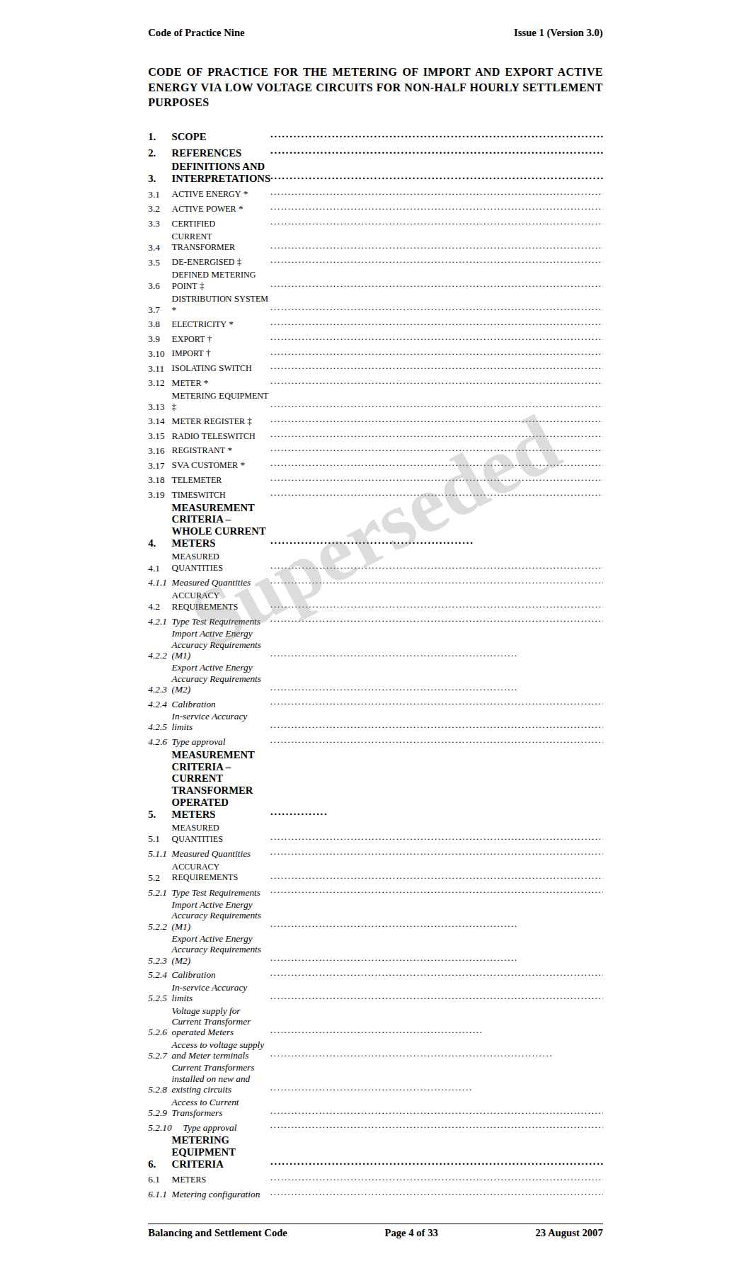Superseded
Code of Practice Nine Issue 1 (Version 3.0)
CODE OF PRACTICE FOR THE METERING OF IMPORT AND EXPORT ACTIVE ENERGY VIA LOW VOLTAGE CIRCUITS FOR NON-HALF HOURLY SETTLEMENT PURPOSES
| 1. | SCOPE | .................................................................................................................................................. | 7 |
| 2. | REFERENCES | ..................................................................................................................................... | 9 |
| 3. | DEFINITIONS AND INTERPRETATIONS | ......................................................................................... | 11 |
| 3.1 | A CTIVE E NERGY * | ................................................................................................................................. | 11 |
| 3.2 | A CTIVE P OWER * | .................................................................................................................................. | 11 |
| 3.3 | C ERTIFIED | ......................................................................................................................................... | 11 |
| 3.4 | C URRENT T RANSFORMER | ................................................................................................................. | 11 |
| 3.5 | D E -E NERGISED ‡ | .............................................................................................................................. | 11 |
| 3.6 | D EFINED M ETERING P OINT ‡ | ......................................................................................................... | 12 |
| 3.7 | D ISTRIBUTION S YSTEM * | ................................................................................................................. | 12 |
| 3.8 | ELECTRICITY * | ................................................................................................................................. | 12 |
| 3.9 | E XPORT † | ......................................................................................................................................... | 12 |
| 3.10 | I MPORT † | ......................................................................................................................................... | 12 |
| 3.11 | I SOLATING S WITCH | ....................................................................................................................... | 12 |
| 3.12 | M ETER * | .......................................................................................................................................... | 12 |
| 3.13 | M ETERING E QUIPMENT ‡ | ....................................................................................................... | 12 |
| 3.14 | M ETER R EGISTER ‡ | ......................................................................................................................... | 13 |
| 3.15 | R ADIO T ELESWITCH | ....................................................................................................................... | 13 |
| 3.16 | R EGISTRANT * | .................................................................................................................................. | 13 |
| 3.17 | SVA C USTOMER * | ......................................................................................................................... | 13 |
| 3.18 | T ELEMETER | ....................................................................................................................................... | 13 |
| 3.19 | T IMESWITCH | ..................................................................................................................................... | 13 |
| 4. | MEASUREMENT CRITERIA – WHOLE CURRENT METERS | ..................................................... | 14 |
| 4.1 | M EASURED Q UANTITIES | ..................................................................................................................... | 14 |
| 4.1.1 | Measured Quantities | ................................................................................................................. | 14 |
| 4.2 | A CCURACY R EQUIREMENTS | ................................................................................................................. | 14 |
| 4.2.1 | Type Test Requirements | ............................................................................................................. | 14 |
| 4.2.2 | Import Active Energy Accuracy Requirements (M1) | ....................................................................... | 14 |
| 4.2.3 | Export Active Energy Accuracy Requirements (M2) | ....................................................................... | 15 |
| 4.2.4 | Calibration | ............................................................................................................................. | 15 |
| 4.2.5 | In-service Accuracy limits | ......................................................................................................... | 15 |
| 4.2.6 | Type approval | ......................................................................................................................... | 15 |
| 5. | MEASUREMENT CRITERIA – CURRENT TRANSFORMER OPERATED METERS | ............... | 16 |
| 5.1 | M EASURED Q UANTITIES | ..................................................................................................................... | 16 |
| 5.1.1 | Measured Quantities | ................................................................................................................. | 16 |
| 5.2 | A CCURACY R EQUIREMENTS | ................................................................................................................. | 16 |
| 5.2.1 | Type Test Requirements | ............................................................................................................. | 16 |
| 5.2.2 | Import Active Energy Accuracy Requirements (M1) | ....................................................................... | 16 |
| 5.2.3 | Export Active Energy Accuracy Requirements (M2) | ....................................................................... | 17 |
| 5.2.4 | Calibration | ............................................................................................................................. | 17 |
| 5.2.5 | In-service Accuracy limits | ......................................................................................................... | 17 |
| 5.2.6 | Voltage supply for Current Transformer operated Meters | ............................................................. | 17 |
| 5.2.7 | Access to voltage supply and Meter terminals | ................................................................................. | 17 |
| 5.2.8 | Current Transformers installed on new and existing circuits | .......................................................... | 17 |
| 5.2.9 | Access to Current Transformers | ................................................................................................. | 17 |
| 5.2.10 | Type approval | ......................................................................................................................... | 18 |
| 6. | METERING EQUIPMENT CRITERIA | ............................................................................................. | 19 |
| 6.1 | M ETERS | ........................................................................................................................................... | 19 |
| 6.1.1 | Metering configuration | ............................................................................................................. | 19 |
Balancing and Settlement Code Page 4 of 33 23 August 2007